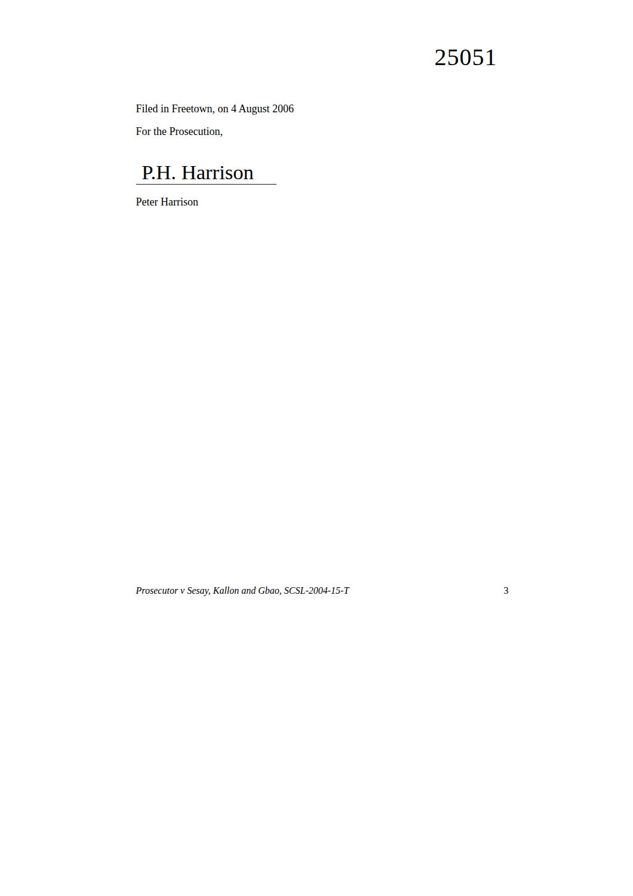25051
Filed in Freetown, on 4 August 2006
For the Prosecution,
P.H. Harrison
Peter Harrison
Prosecutor v Sesay, Kallon and Gbao, SCSL-2004-15-T 3